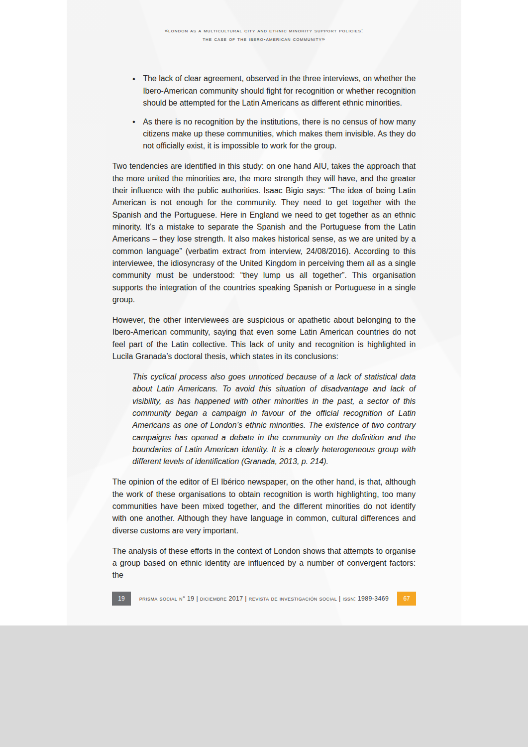«London as a Multicultural City and Ethnic Minority Support Policies: the Case of the Ibero-American Community»
The lack of clear agreement, observed in the three interviews, on whether the Ibero-American community should fight for recognition or whether recognition should be attempted for the Latin Americans as different ethnic minorities.
As there is no recognition by the institutions, there is no census of how many citizens make up these communities, which makes them invisible. As they do not officially exist, it is impossible to work for the group.
Two tendencies are identified in this study: on one hand AIU, takes the approach that the more united the minorities are, the more strength they will have, and the greater their influence with the public authorities. Isaac Bigio says: “The idea of being Latin American is not enough for the community. They need to get together with the Spanish and the Portuguese. Here in England we need to get together as an ethnic minority. It’s a mistake to separate the Spanish and the Portuguese from the Latin Americans – they lose strength. It also makes historical sense, as we are united by a common language” (verbatim extract from interview, 24/08/2016). According to this interviewee, the idiosyncrasy of the United Kingdom in perceiving them all as a single community must be understood: “they lump us all together”. This organisation supports the integration of the countries speaking Spanish or Portuguese in a single group.
However, the other interviewees are suspicious or apathetic about belonging to the Ibero-American community, saying that even some Latin American countries do not feel part of the Latin collective. This lack of unity and recognition is highlighted in Lucila Granada’s doctoral thesis, which states in its conclusions:
This cyclical process also goes unnoticed because of a lack of statistical data about Latin Americans. To avoid this situation of disadvantage and lack of visibility, as has happened with other minorities in the past, a sector of this community began a campaign in favour of the official recognition of Latin Americans as one of London’s ethnic minorities. The existence of two contrary campaigns has opened a debate in the community on the definition and the boundaries of Latin American identity. It is a clearly heterogeneous group with different levels of identification (Granada, 2013, p. 214).
The opinion of the editor of El Ibérico newspaper, on the other hand, is that, although the work of these organisations to obtain recognition is worth highlighting, too many communities have been mixed together, and the different minorities do not identify with one another. Although they have language in common, cultural differences and diverse customs are very important.
The analysis of these efforts in the context of London shows that attempts to organise a group based on ethnic identity are influenced by a number of convergent factors: the
19 Prisma Social N° 19 | diciembre 2017 | Revista de Investigación Social | ISSN: 1989-3469 67